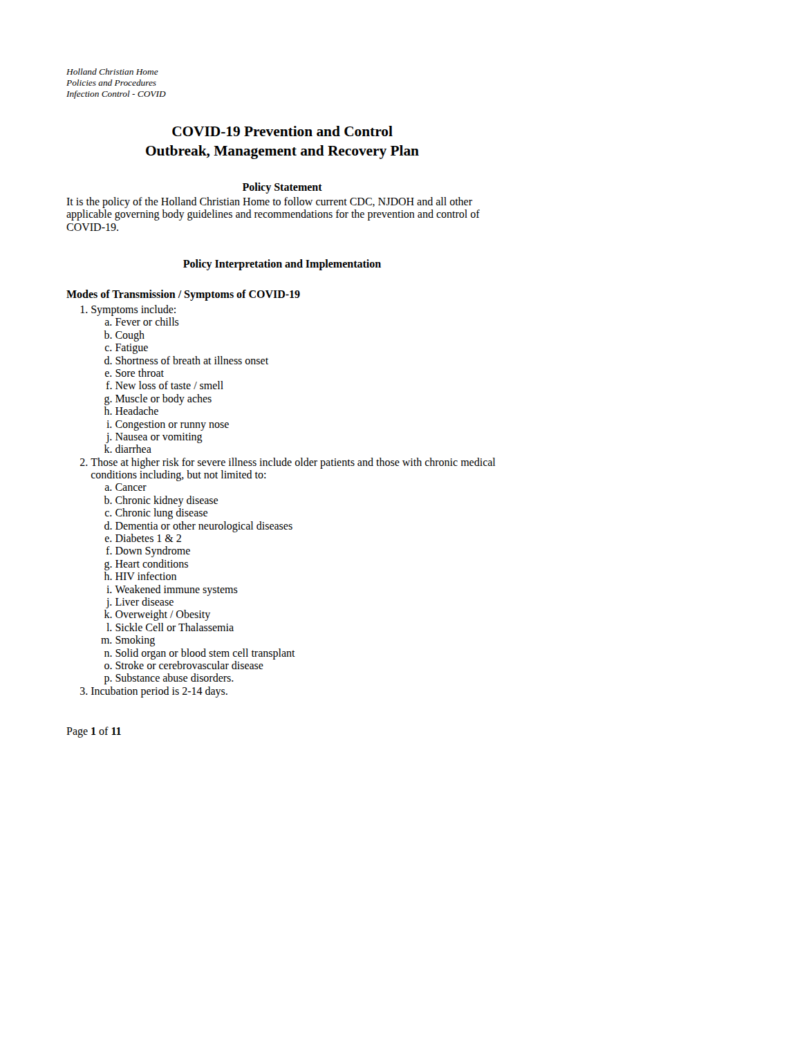Holland Christian Home
Policies and Procedures
Infection Control - COVID
COVID-19 Prevention and Control
Outbreak, Management and Recovery Plan
Policy Statement
It is the policy of the Holland Christian Home to follow current CDC, NJDOH and all other applicable governing body guidelines and recommendations for the prevention and control of COVID-19.
Policy Interpretation and Implementation
Modes of Transmission / Symptoms of COVID-19
Symptoms include:
Fever or chills
Cough
Fatigue
Shortness of breath at illness onset
Sore throat
New loss of taste / smell
Muscle or body aches
Headache
Congestion or runny nose
Nausea or vomiting
diarrhea
Those at higher risk for severe illness include older patients and those with chronic medical conditions including, but not limited to:
Cancer
Chronic kidney disease
Chronic lung disease
Dementia or other neurological diseases
Diabetes 1 & 2
Down Syndrome
Heart conditions
HIV infection
Weakened immune systems
Liver disease
Overweight / Obesity
Sickle Cell or Thalassemia
Smoking
Solid organ or blood stem cell transplant
Stroke or cerebrovascular disease
Substance abuse disorders.
Incubation period is 2-14 days.
Page 1 of 11